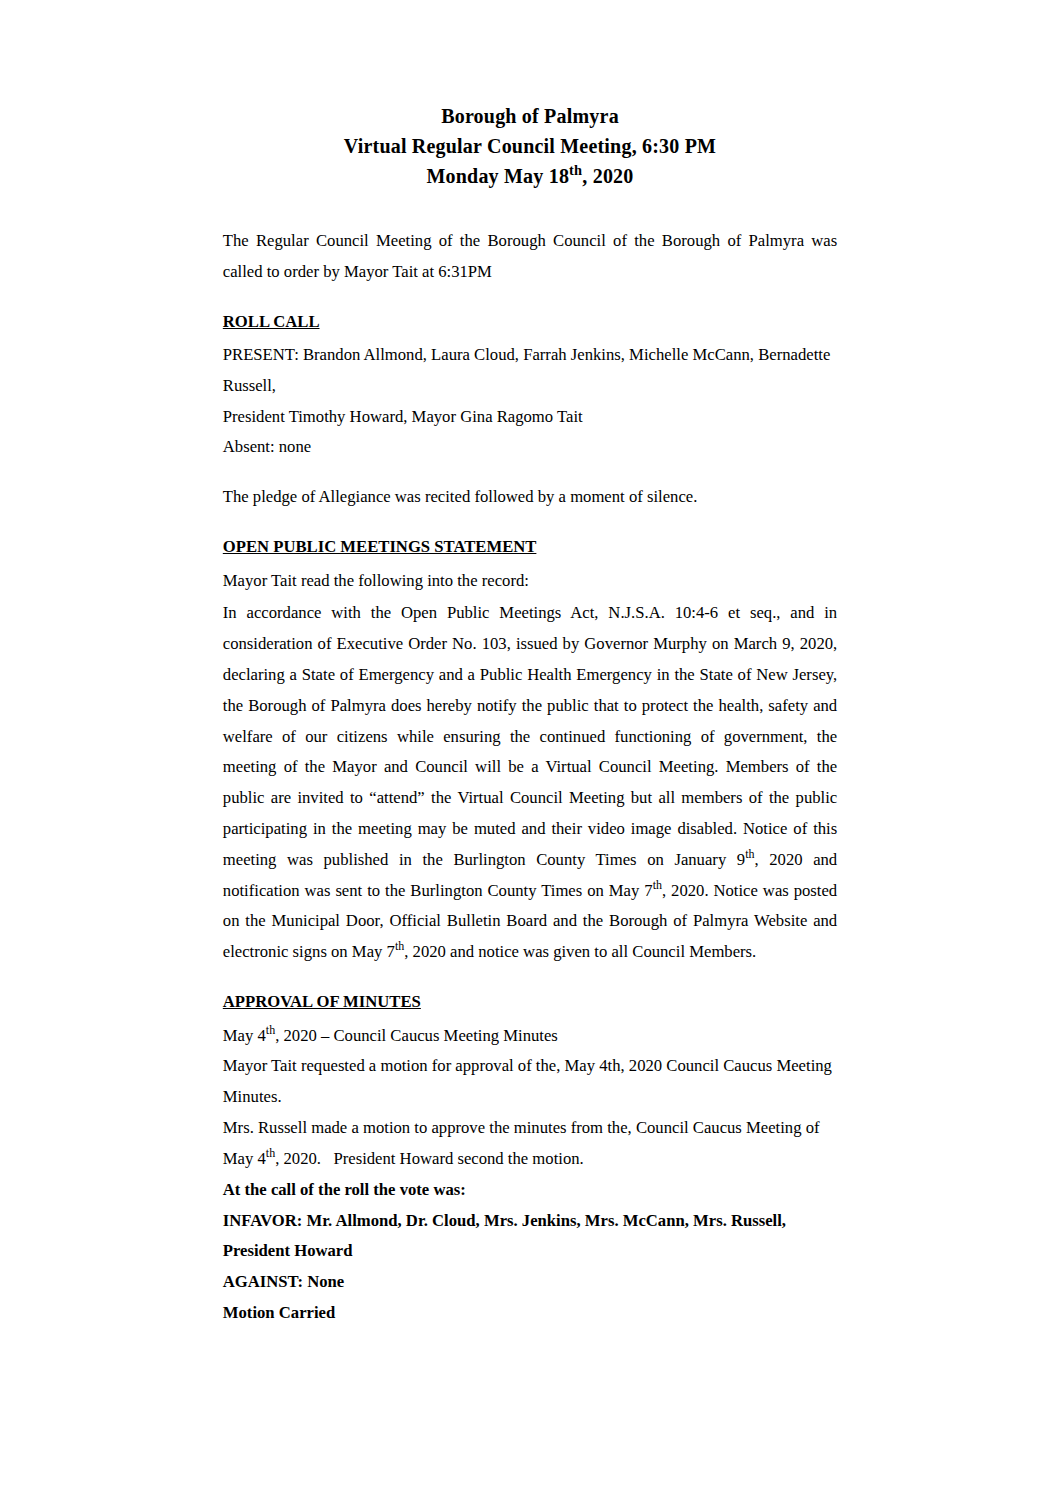Borough of Palmyra
Virtual Regular Council Meeting, 6:30 PM
Monday May 18th, 2020
The Regular Council Meeting of the Borough Council of the Borough of Palmyra was called to order by Mayor Tait at 6:31PM
ROLL CALL
PRESENT: Brandon Allmond, Laura Cloud, Farrah Jenkins, Michelle McCann, Bernadette Russell,
President Timothy Howard, Mayor Gina Ragomo Tait
Absent: none
The pledge of Allegiance was recited followed by a moment of silence.
OPEN PUBLIC MEETINGS STATEMENT
Mayor Tait read the following into the record:
In accordance with the Open Public Meetings Act, N.J.S.A. 10:4-6 et seq., and in consideration of Executive Order No. 103, issued by Governor Murphy on March 9, 2020, declaring a State of Emergency and a Public Health Emergency in the State of New Jersey, the Borough of Palmyra does hereby notify the public that to protect the health, safety and welfare of our citizens while ensuring the continued functioning of government, the meeting of the Mayor and Council will be a Virtual Council Meeting. Members of the public are invited to “attend” the Virtual Council Meeting but all members of the public participating in the meeting may be muted and their video image disabled. Notice of this meeting was published in the Burlington County Times on January 9th, 2020 and notification was sent to the Burlington County Times on May 7th, 2020. Notice was posted on the Municipal Door, Official Bulletin Board and the Borough of Palmyra Website and electronic signs on May 7th, 2020 and notice was given to all Council Members.
APPROVAL OF MINUTES
May 4th, 2020 – Council Caucus Meeting Minutes
Mayor Tait requested a motion for approval of the, May 4th, 2020 Council Caucus Meeting Minutes.
Mrs. Russell made a motion to approve the minutes from the, Council Caucus Meeting of
May 4th, 2020. President Howard second the motion.
At the call of the roll the vote was:
INFAVOR: Mr. Allmond, Dr. Cloud, Mrs. Jenkins, Mrs. McCann, Mrs. Russell, President Howard
AGAINST: None
Motion Carried